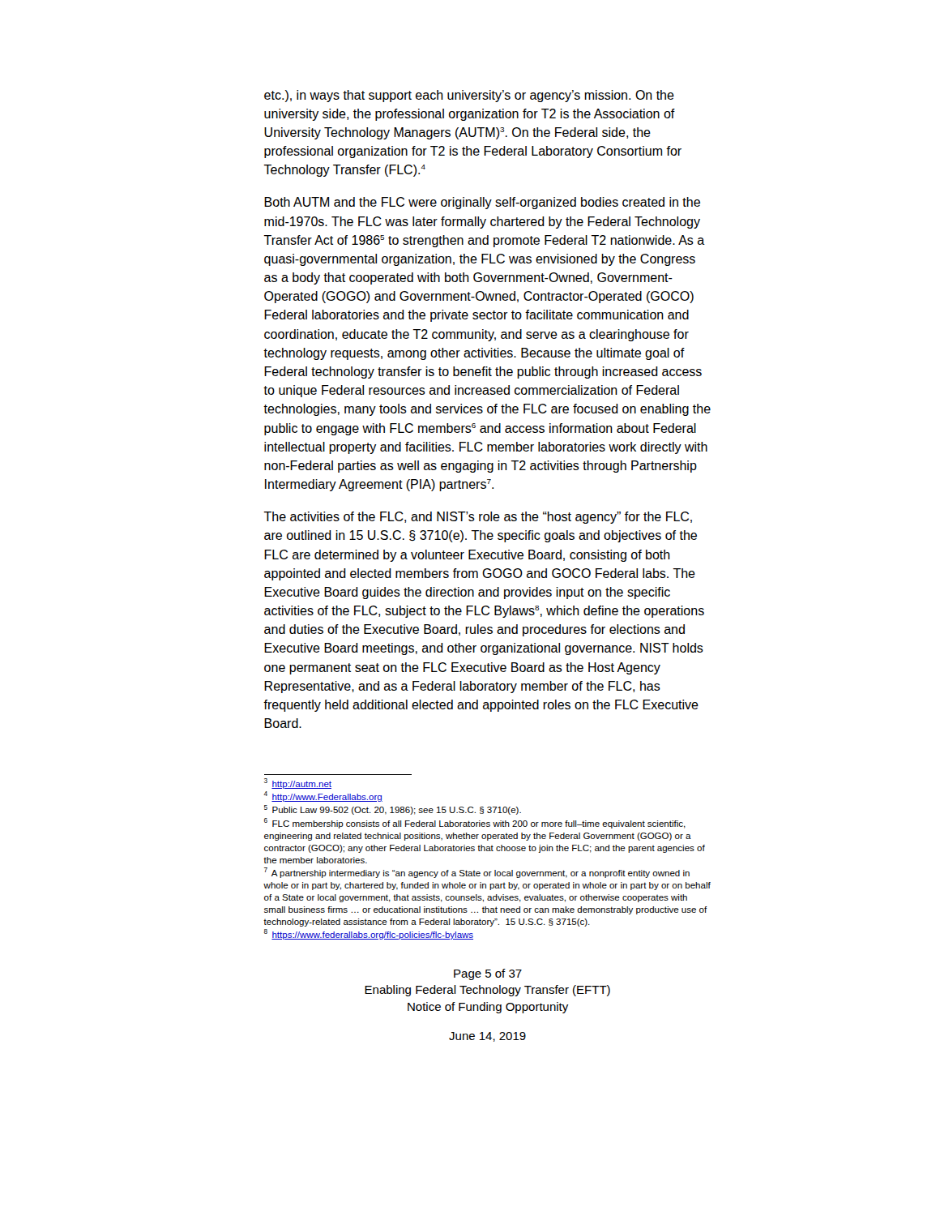etc.), in ways that support each university’s or agency’s mission. On the university side, the professional organization for T2 is the Association of University Technology Managers (AUTM)3. On the Federal side, the professional organization for T2 is the Federal Laboratory Consortium for Technology Transfer (FLC).4
Both AUTM and the FLC were originally self-organized bodies created in the mid-1970s. The FLC was later formally chartered by the Federal Technology Transfer Act of 19865 to strengthen and promote Federal T2 nationwide. As a quasi-governmental organization, the FLC was envisioned by the Congress as a body that cooperated with both Government-Owned, Government-Operated (GOGO) and Government-Owned, Contractor-Operated (GOCO) Federal laboratories and the private sector to facilitate communication and coordination, educate the T2 community, and serve as a clearinghouse for technology requests, among other activities. Because the ultimate goal of Federal technology transfer is to benefit the public through increased access to unique Federal resources and increased commercialization of Federal technologies, many tools and services of the FLC are focused on enabling the public to engage with FLC members6 and access information about Federal intellectual property and facilities. FLC member laboratories work directly with non-Federal parties as well as engaging in T2 activities through Partnership Intermediary Agreement (PIA) partners7.
The activities of the FLC, and NIST’s role as the “host agency” for the FLC, are outlined in 15 U.S.C. § 3710(e). The specific goals and objectives of the FLC are determined by a volunteer Executive Board, consisting of both appointed and elected members from GOGO and GOCO Federal labs. The Executive Board guides the direction and provides input on the specific activities of the FLC, subject to the FLC Bylaws8, which define the operations and duties of the Executive Board, rules and procedures for elections and Executive Board meetings, and other organizational governance. NIST holds one permanent seat on the FLC Executive Board as the Host Agency Representative, and as a Federal laboratory member of the FLC, has frequently held additional elected and appointed roles on the FLC Executive Board.
3 http://autm.net
4 http://www.Federallabs.org
5 Public Law 99-502 (Oct. 20, 1986); see 15 U.S.C. § 3710(e).
6 FLC membership consists of all Federal Laboratories with 200 or more full–time equivalent scientific, engineering and related technical positions, whether operated by the Federal Government (GOGO) or a contractor (GOCO); any other Federal Laboratories that choose to join the FLC; and the parent agencies of the member laboratories.
7 A partnership intermediary is “an agency of a State or local government, or a nonprofit entity owned in whole or in part by, chartered by, funded in whole or in part by, or operated in whole or in part by or on behalf of a State or local government, that assists, counsels, advises, evaluates, or otherwise cooperates with small business firms … or educational institutions … that need or can make demonstrably productive use of technology-related assistance from a Federal laboratory”. 15 U.S.C. § 3715(c).
8 https://www.federallabs.org/flc-policies/flc-bylaws
Page 5 of 37
Enabling Federal Technology Transfer (EFTT)
Notice of Funding Opportunity
June 14, 2019